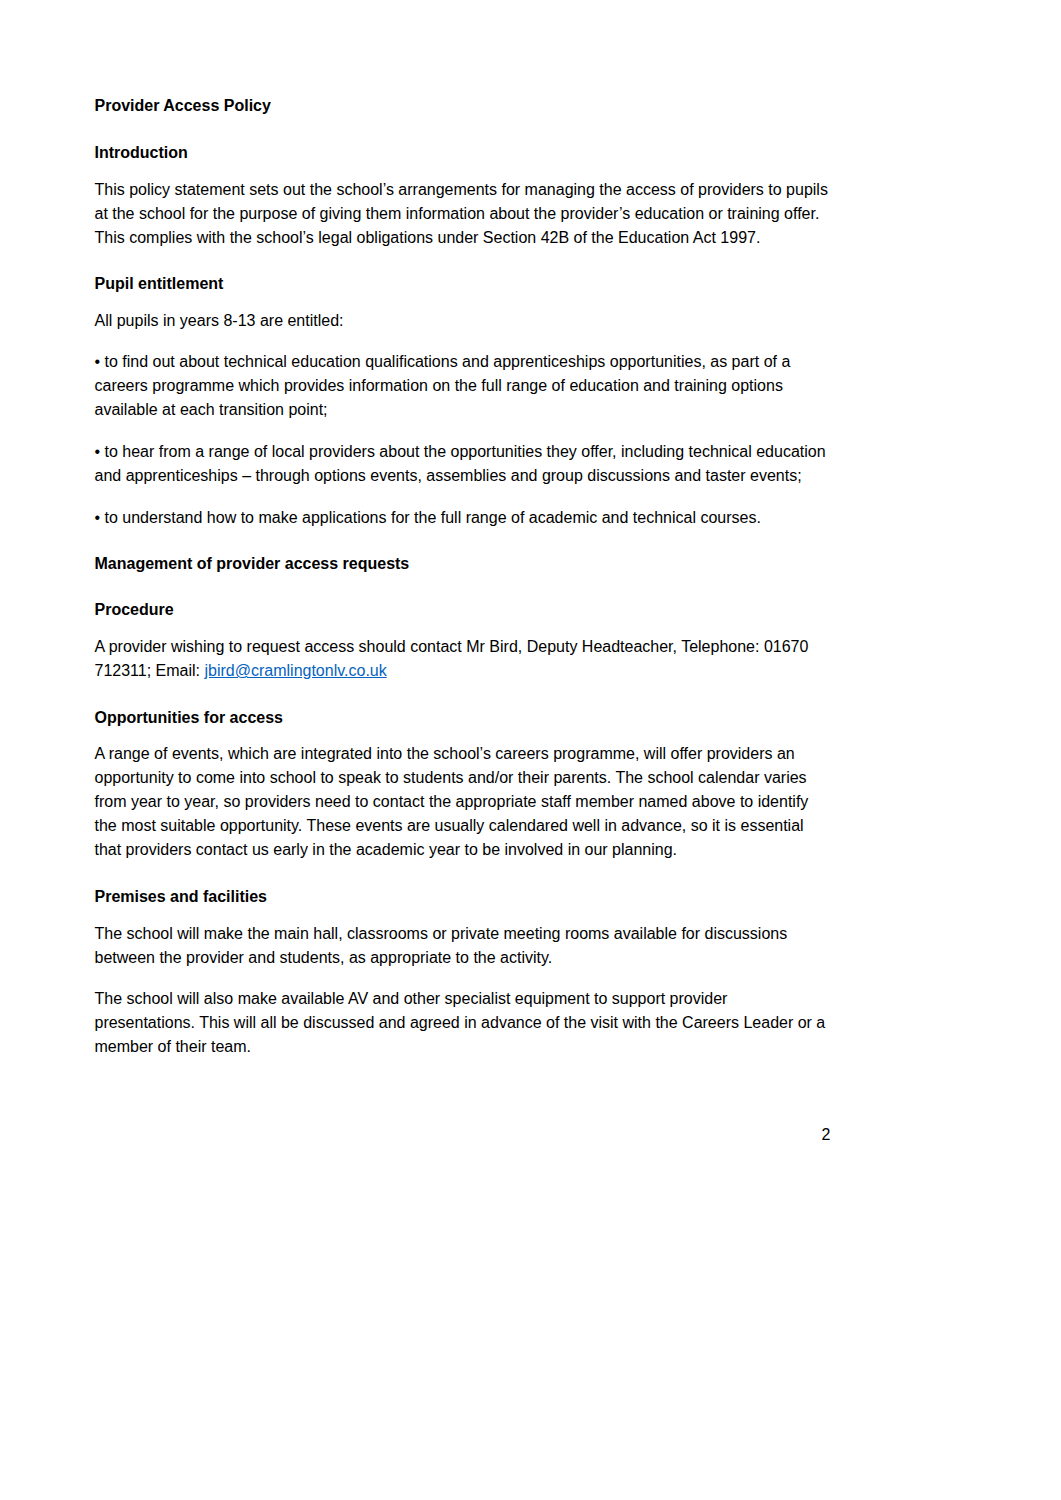Provider Access Policy
Introduction
This policy statement sets out the school’s arrangements for managing the access of providers to pupils at the school for the purpose of giving them information about the provider’s education or training offer. This complies with the school’s legal obligations under Section 42B of the Education Act 1997.
Pupil entitlement
All pupils in years 8-13 are entitled:
• to find out about technical education qualifications and apprenticeships opportunities, as part of a careers programme which provides information on the full range of education and training options available at each transition point;
• to hear from a range of local providers about the opportunities they offer, including technical education and apprenticeships – through options events, assemblies and group discussions and taster events;
• to understand how to make applications for the full range of academic and technical courses.
Management of provider access requests
Procedure
A provider wishing to request access should contact Mr Bird, Deputy Headteacher, Telephone: 01670 712311; Email: jbird@cramlingtonlv.co.uk
Opportunities for access
A range of events, which are integrated into the school’s careers programme, will offer providers an opportunity to come into school to speak to students and/or their parents. The school calendar varies from year to year, so providers need to contact the appropriate staff member named above to identify the most suitable opportunity. These events are usually calendared well in advance, so it is essential that providers contact us early in the academic year to be involved in our planning.
Premises and facilities
The school will make the main hall, classrooms or private meeting rooms available for discussions between the provider and students, as appropriate to the activity.
The school will also make available AV and other specialist equipment to support provider presentations. This will all be discussed and agreed in advance of the visit with the Careers Leader or a member of their team.
2